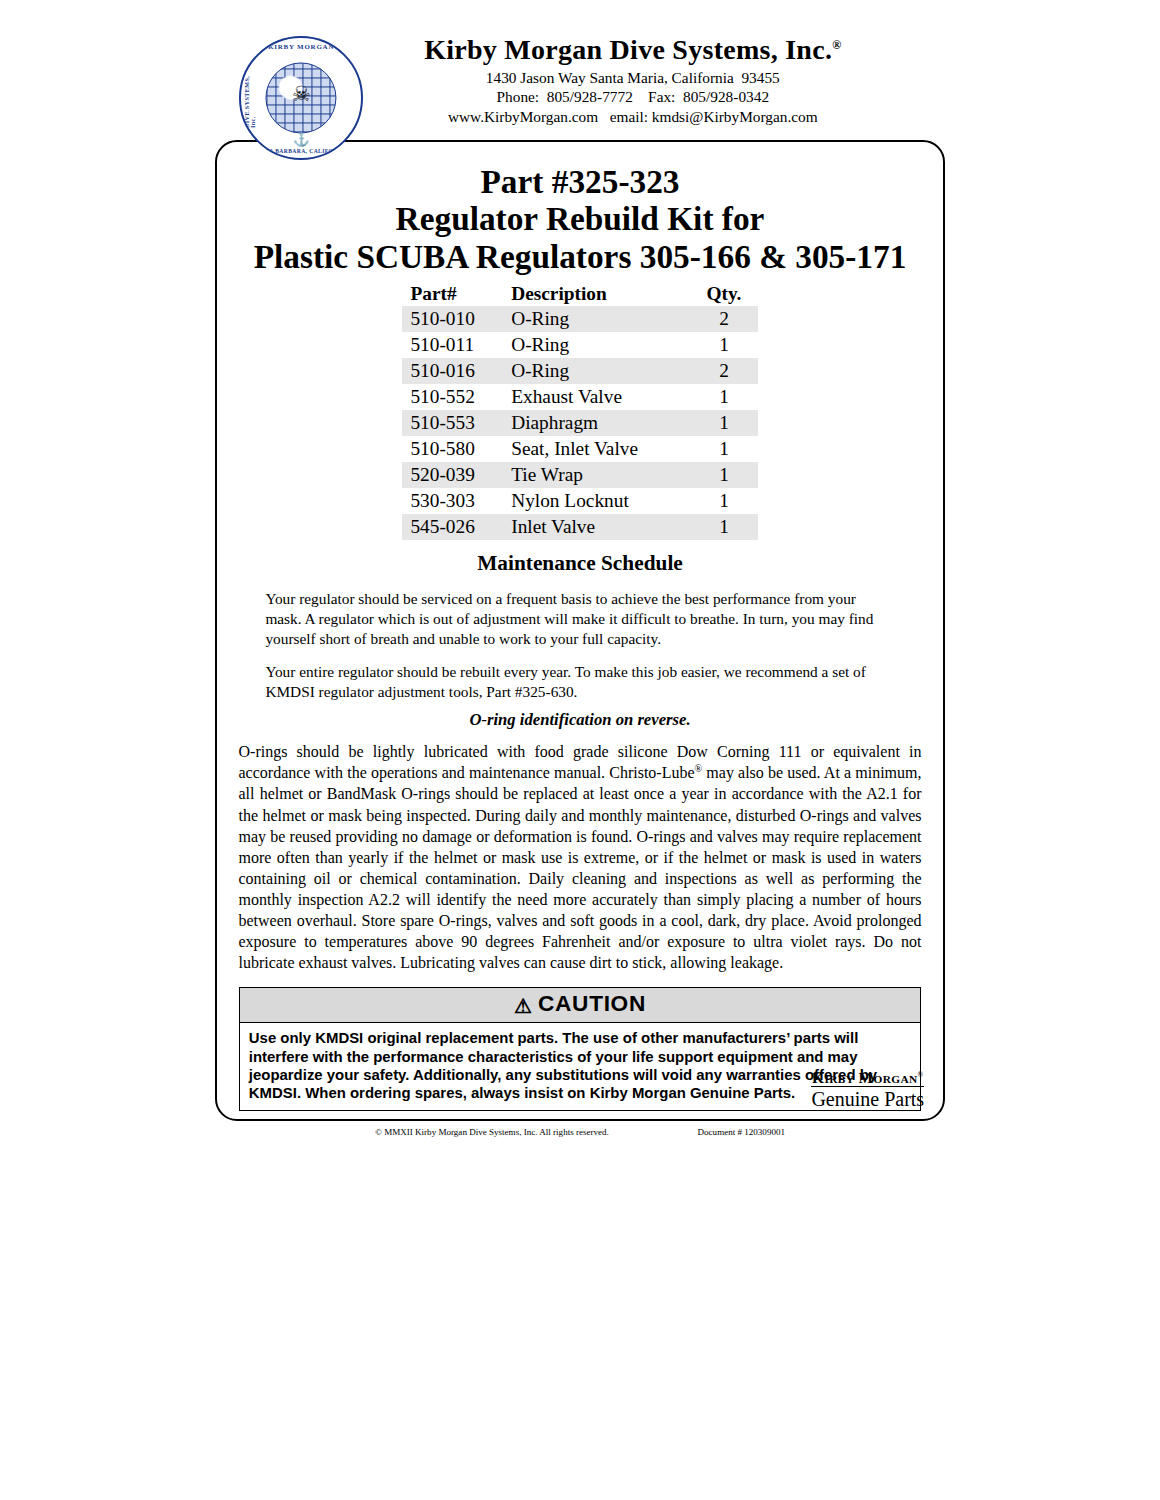KIRBY MORGAN
DIVE SYSTEMS, Inc.
☠
⚓
SANTA BARBARA, CALIFORNIA
Kirby Morgan Dive Systems, Inc.®
1430 Jason Way Santa Maria, California 93455
Phone: 805/928-7772 Fax: 805/928-0342
www.KirbyMorgan.com email: kmdsi@KirbyMorgan.com
Part #325-323
Regulator Rebuild Kit for
Plastic SCUBA Regulators 305-166 & 305-171
| Part# | Description | Qty. |
| --- | --- | --- |
| 510-010 | O-Ring | 2 |
| 510-011 | O-Ring | 1 |
| 510-016 | O-Ring | 2 |
| 510-552 | Exhaust Valve | 1 |
| 510-553 | Diaphragm | 1 |
| 510-580 | Seat, Inlet Valve | 1 |
| 520-039 | Tie Wrap | 1 |
| 530-303 | Nylon Locknut | 1 |
| 545-026 | Inlet Valve | 1 |
Maintenance Schedule
Your regulator should be serviced on a frequent basis to achieve the best performance from your mask. A regulator which is out of adjustment will make it difficult to breathe. In turn, you may find yourself short of breath and unable to work to your full capacity.
Your entire regulator should be rebuilt every year. To make this job easier, we recommend a set of KMDSI regulator adjustment tools, Part #325-630.
O-ring identification on reverse.
O-rings should be lightly lubricated with food grade silicone Dow Corning 111 or equivalent in accordance with the operations and maintenance manual. Christo-Lube® may also be used. At a minimum, all helmet or BandMask O-rings should be replaced at least once a year in accordance with the A2.1 for the helmet or mask being inspected. During daily and monthly maintenance, disturbed O-rings and valves may be reused providing no damage or deformation is found. O-rings and valves may require replacement more often than yearly if the helmet or mask use is extreme, or if the helmet or mask is used in waters containing oil or chemical contamination. Daily cleaning and inspections as well as performing the monthly inspection A2.2 will identify the need more accurately than simply placing a number of hours between overhaul. Store spare O-rings, valves and soft goods in a cool, dark, dry place. Avoid prolonged exposure to temperatures above 90 degrees Fahrenheit and/or exposure to ultra violet rays. Do not lubricate exhaust valves. Lubricating valves can cause dirt to stick, allowing leakage.
⚠CAUTION
Use only KMDSI original replacement parts. The use of other manufacturers’ parts will interfere with the performance characteristics of your life support equipment and may jeopardize your safety. Additionally, any substitutions will void any warranties offered by KMDSI. When ordering spares, always insist on Kirby Morgan Genuine Parts.
KIRBY MORGAN®
Genuine Parts
© MMXII Kirby Morgan Dive Systems, Inc. All rights reserved. Document # 120309001